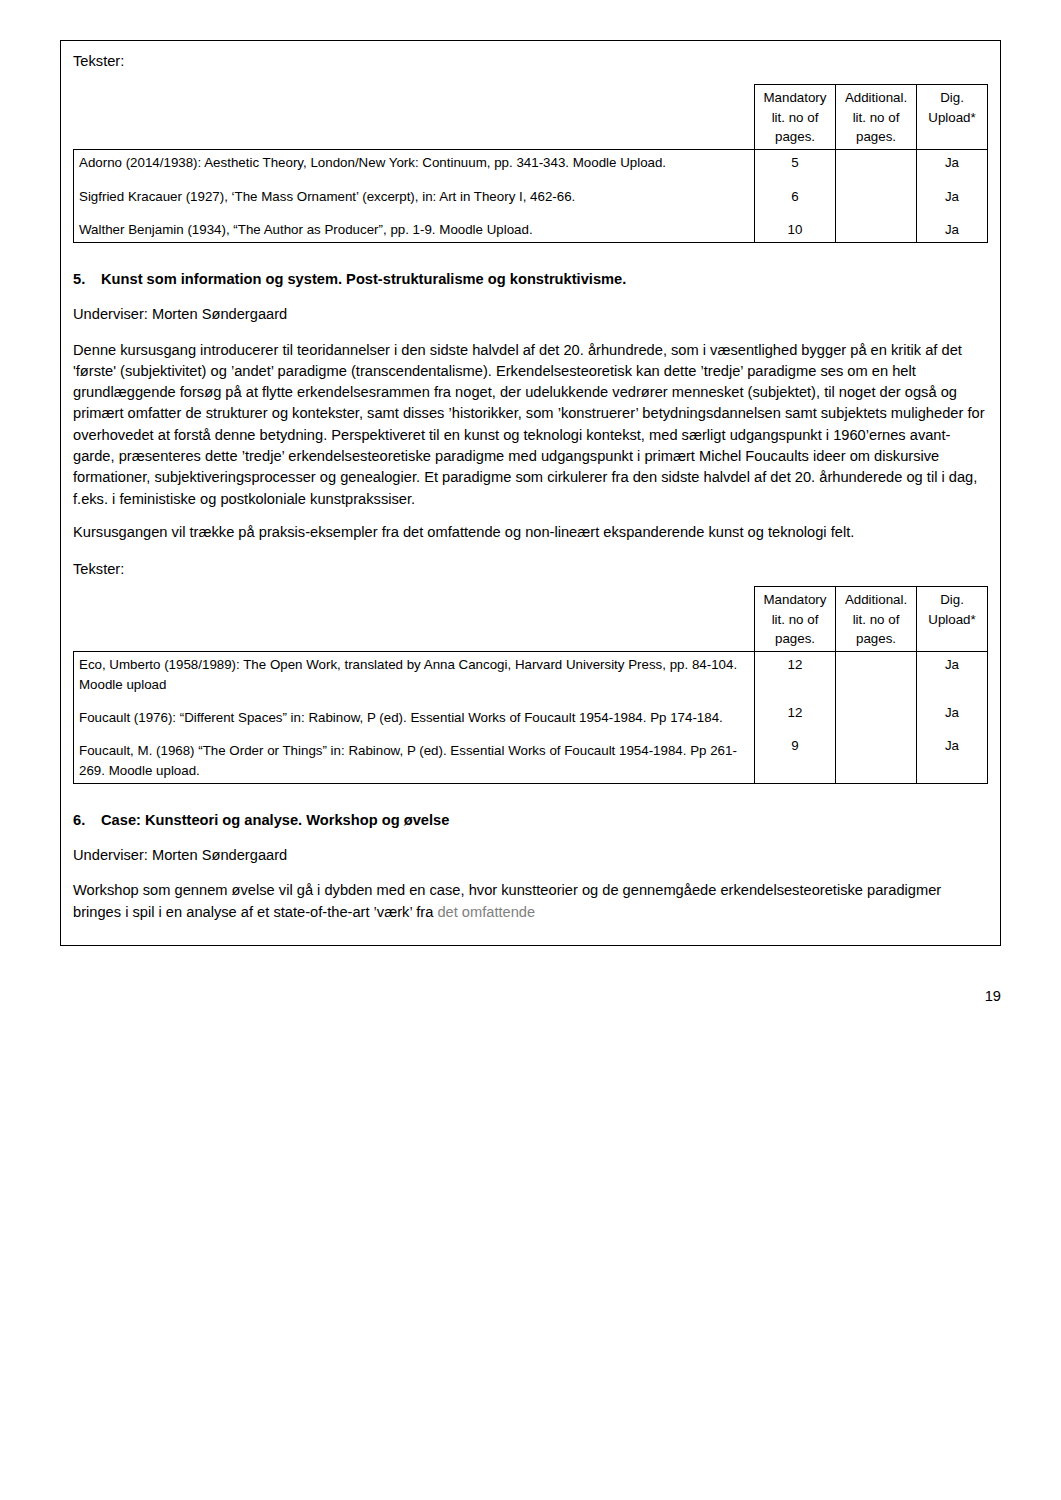Tekster:
| | Mandatory lit. no of pages. | Additional. lit. no of pages. | Dig. Upload* |
| Adorno (2014/1938): Aesthetic Theory, London/New York: Continuum, pp. 341-343. Moodle Upload. Sigfried Kracauer (1927), ‘The Mass Ornament’ (excerpt), in: Art in Theory I, 462-66. Walther Benjamin (1934), “The Author as Producer”, pp. 1-9. Moodle Upload. | 5 6 10 | | Ja Ja Ja |
5. Kunst som information og system. Post-strukturalisme og konstruktivisme.
Underviser: Morten Søndergaard
Denne kursusgang introducerer til teoridannelser i den sidste halvdel af det 20. århundrede, som i væsentlighed bygger på en kritik af det 'første' (subjektivitet) og ’andet’ paradigme (transcendentalisme). Erkendelsesteoretisk kan dette ’tredje’ paradigme ses om en helt grundlæggende forsøg på at flytte erkendelsesrammen fra noget, der udelukkende vedrører mennesket (subjektet), til noget der også og primært omfatter de strukturer og kontekster, samt disses ’historikker, som ’konstruerer’ betydningsdannelsen samt subjektets muligheder for overhovedet at forstå denne betydning. Perspektiveret til en kunst og teknologi kontekst, med særligt udgangspunkt i 1960’ernes avant-garde, præsenteres dette ’tredje’ erkendelsesteoretiske paradigme med udgangspunkt i primært Michel Foucaults ideer om diskursive formationer, subjektiveringsprocesser og genealogier. Et paradigme som cirkulerer fra den sidste halvdel af det 20. århunderede og til i dag, f.eks. i feministiske og postkoloniale kunstprakssiser.
Kursusgangen vil trække på praksis-eksempler fra det omfattende og non-lineært ekspanderende kunst og teknologi felt.
Tekster:
| | Mandatory lit. no of pages. | Additional. lit. no of pages. | Dig. Upload* |
| Eco, Umberto (1958/1989): The Open Work, translated by Anna Cancogi, Harvard University Press, pp. 84-104. Moodle upload Foucault (1976): “Different Spaces” in: Rabinow, P (ed). Essential Works of Foucault 1954-1984. Pp 174-184. Foucault, M. (1968) “The Order or Things” in: Rabinow, P (ed). Essential Works of Foucault 1954-1984. Pp 261-269. Moodle upload. | 12 12 9 | | Ja Ja Ja |
6. Case: Kunstteori og analyse. Workshop og øvelse
Underviser: Morten Søndergaard
Workshop som gennem øvelse vil gå i dybden med en case, hvor kunstteorier og de gennemgåede erkendelsesteoretiske paradigmer bringes i spil i en analyse af et state-of-the-art ’værk’ fra det omfattende
19